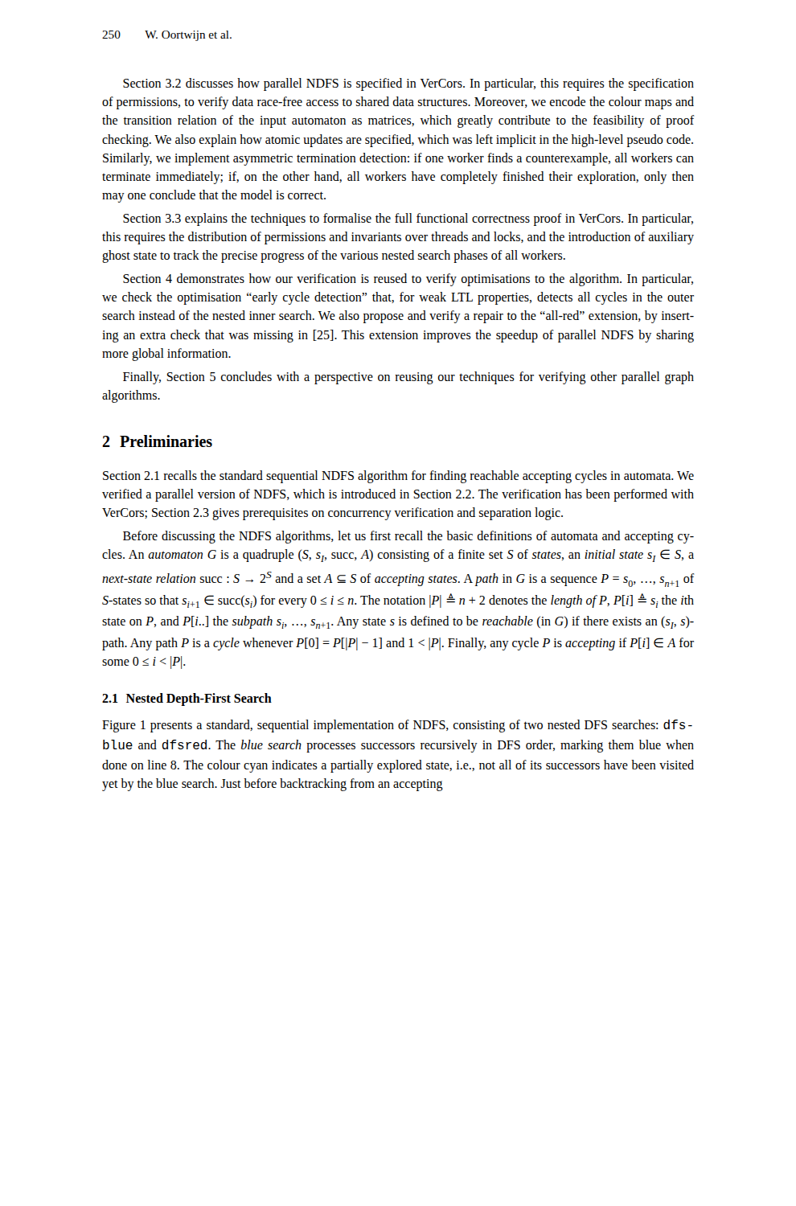250 W. Oortwijn et al.
Section 3.2 discusses how parallel NDFS is specified in VerCors. In particular, this requires the specification of permissions, to verify data race-free access to shared data structures. Moreover, we encode the colour maps and the transition relation of the input automaton as matrices, which greatly contribute to the feasibility of proof checking. We also explain how atomic updates are specified, which was left implicit in the high-level pseudo code. Similarly, we implement asymmetric termination detection: if one worker finds a counterexample, all workers can terminate immediately; if, on the other hand, all workers have completely finished their exploration, only then may one conclude that the model is correct.
Section 3.3 explains the techniques to formalise the full functional correctness proof in VerCors. In particular, this requires the distribution of permissions and invariants over threads and locks, and the introduction of auxiliary ghost state to track the precise progress of the various nested search phases of all workers.
Section 4 demonstrates how our verification is reused to verify optimisations to the algorithm. In particular, we check the optimisation “early cycle detection” that, for weak LTL properties, detects all cycles in the outer search instead of the nested inner search. We also propose and verify a repair to the “all-red” extension, by inserting an extra check that was missing in [25]. This extension improves the speedup of parallel NDFS by sharing more global information.
Finally, Section 5 concludes with a perspective on reusing our techniques for verifying other parallel graph algorithms.
2 Preliminaries
Section 2.1 recalls the standard sequential NDFS algorithm for finding reachable accepting cycles in automata. We verified a parallel version of NDFS, which is introduced in Section 2.2. The verification has been performed with VerCors; Section 2.3 gives prerequisites on concurrency verification and separation logic.
Before discussing the NDFS algorithms, let us first recall the basic definitions of automata and accepting cycles. An automaton G is a quadruple (S, sI, succ, A) consisting of a finite set S of states, an initial state sI ∈ S, a next-state relation succ : S → 2S and a set A ⊆ S of accepting states. A path in G is a sequence P = s0, …, sn+1 of S-states so that si+1 ∈ succ(si) for every 0 ≤ i ≤ n. The notation |P| ≜ n + 2 denotes the length of P, P[i] ≜ si the ith state on P, and P[i..] the subpath si, …, sn+1. Any state s is defined to be reachable (in G) if there exists an (sI, s)-path. Any path P is a cycle whenever P[0] = P[|P| − 1] and 1 < |P|. Finally, any cycle P is accepting if P[i] ∈ A for some 0 ≤ i < |P|.
2.1 Nested Depth-First Search
Figure 1 presents a standard, sequential implementation of NDFS, consisting of two nested DFS searches: dfsblue and dfsred. The blue search processes successors recursively in DFS order, marking them blue when done on line 8. The colour cyan indicates a partially explored state, i.e., not all of its successors have been visited yet by the blue search. Just before backtracking from an accepting